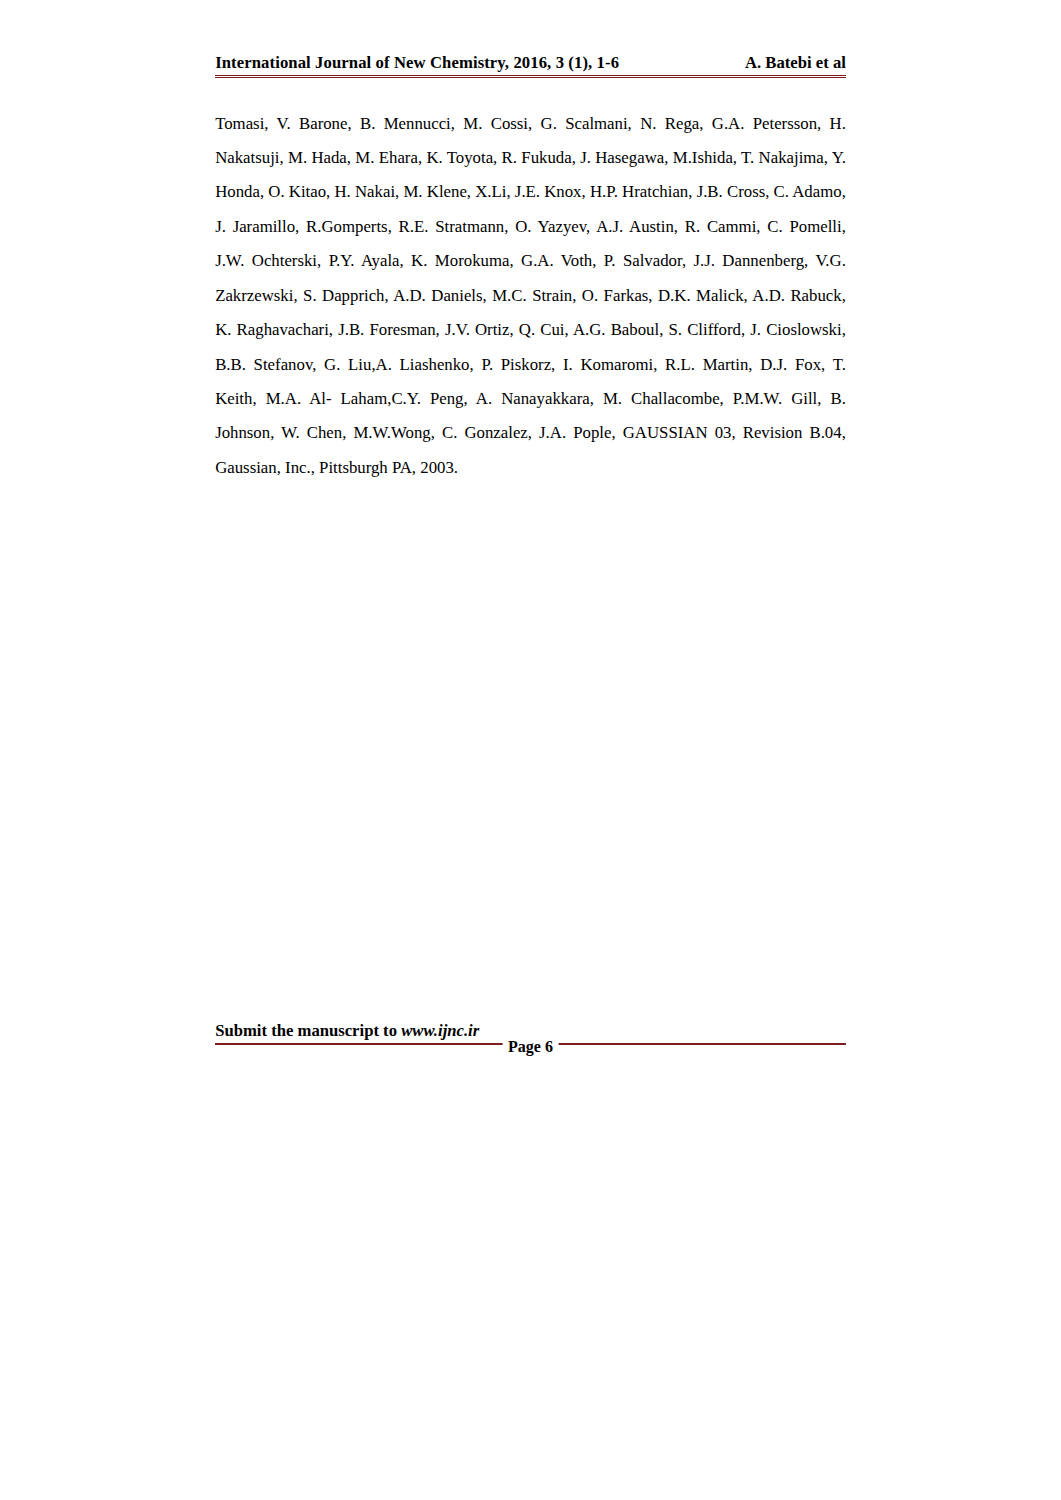International Journal of New Chemistry, 2016, 3 (1), 1-6 A. Batebi et al
Tomasi, V. Barone, B. Mennucci, M. Cossi, G. Scalmani, N. Rega, G.A. Petersson, H. Nakatsuji, M. Hada, M. Ehara, K. Toyota, R. Fukuda, J. Hasegawa, M.Ishida, T. Nakajima, Y. Honda, O. Kitao, H. Nakai, M. Klene, X.Li, J.E. Knox, H.P. Hratchian, J.B. Cross, C. Adamo, J. Jaramillo, R.Gomperts, R.E. Stratmann, O. Yazyev, A.J. Austin, R. Cammi, C. Pomelli, J.W. Ochterski, P.Y. Ayala, K. Morokuma, G.A. Voth, P. Salvador, J.J. Dannenberg, V.G. Zakrzewski, S. Dapprich, A.D. Daniels, M.C. Strain, O. Farkas, D.K. Malick, A.D. Rabuck, K. Raghavachari, J.B. Foresman, J.V. Ortiz, Q. Cui, A.G. Baboul, S. Clifford, J. Cioslowski, B.B. Stefanov, G. Liu,A. Liashenko, P. Piskorz, I. Komaromi, R.L. Martin, D.J. Fox, T. Keith, M.A. Al- Laham,C.Y. Peng, A. Nanayakkara, M. Challacombe, P.M.W. Gill, B. Johnson, W. Chen, M.W.Wong, C. Gonzalez, J.A. Pople, GAUSSIAN 03, Revision B.04, Gaussian, Inc., Pittsburgh PA, 2003.
Submit the manuscript to www.ijnc.ir
Page 6